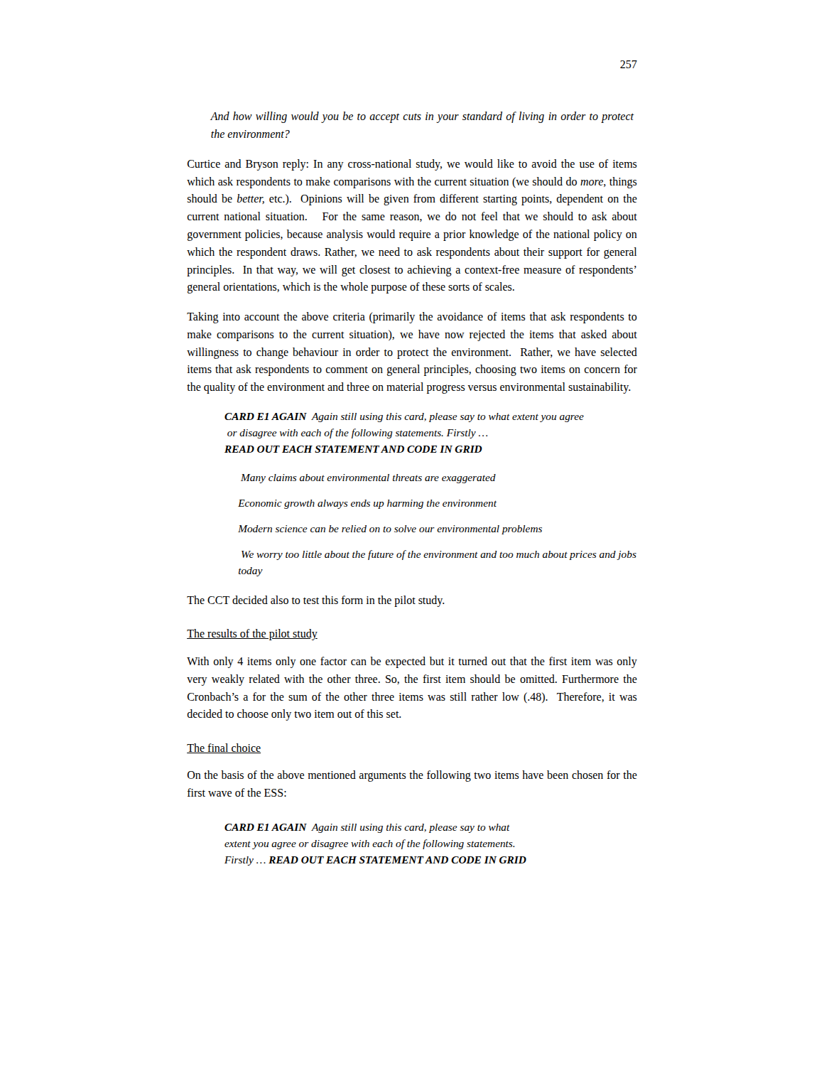257
And how willing would you be to accept cuts in your standard of living in order to protect the environment?
Curtice and Bryson reply: In any cross-national study, we would like to avoid the use of items which ask respondents to make comparisons with the current situation (we should do more, things should be better, etc.). Opinions will be given from different starting points, dependent on the current national situation. For the same reason, we do not feel that we should to ask about government policies, because analysis would require a prior knowledge of the national policy on which the respondent draws. Rather, we need to ask respondents about their support for general principles. In that way, we will get closest to achieving a context-free measure of respondents’ general orientations, which is the whole purpose of these sorts of scales.
Taking into account the above criteria (primarily the avoidance of items that ask respondents to make comparisons to the current situation), we have now rejected the items that asked about willingness to change behaviour in order to protect the environment. Rather, we have selected items that ask respondents to comment on general principles, choosing two items on concern for the quality of the environment and three on material progress versus environmental sustainability.
CARD E1 AGAIN Again still using this card, please say to what extent you agree
or disagree with each of the following statements. Firstly …
READ OUT EACH STATEMENT AND CODE IN GRID
Many claims about environmental threats are exaggerated
Economic growth always ends up harming the environment
Modern science can be relied on to solve our environmental problems
We worry too little about the future of the environment and too much about prices and jobs today
The CCT decided also to test this form in the pilot study.
The results of the pilot study
With only 4 items only one factor can be expected but it turned out that the first item was only very weakly related with the other three. So, the first item should be omitted. Furthermore the Cronbach’s a for the sum of the other three items was still rather low (.48). Therefore, it was decided to choose only two item out of this set.
The final choice
On the basis of the above mentioned arguments the following two items have been chosen for the first wave of the ESS:
CARD E1 AGAIN Again still using this card, please say to what extent you agree or disagree with each of the following statements. Firstly … READ OUT EACH STATEMENT AND CODE IN GRID